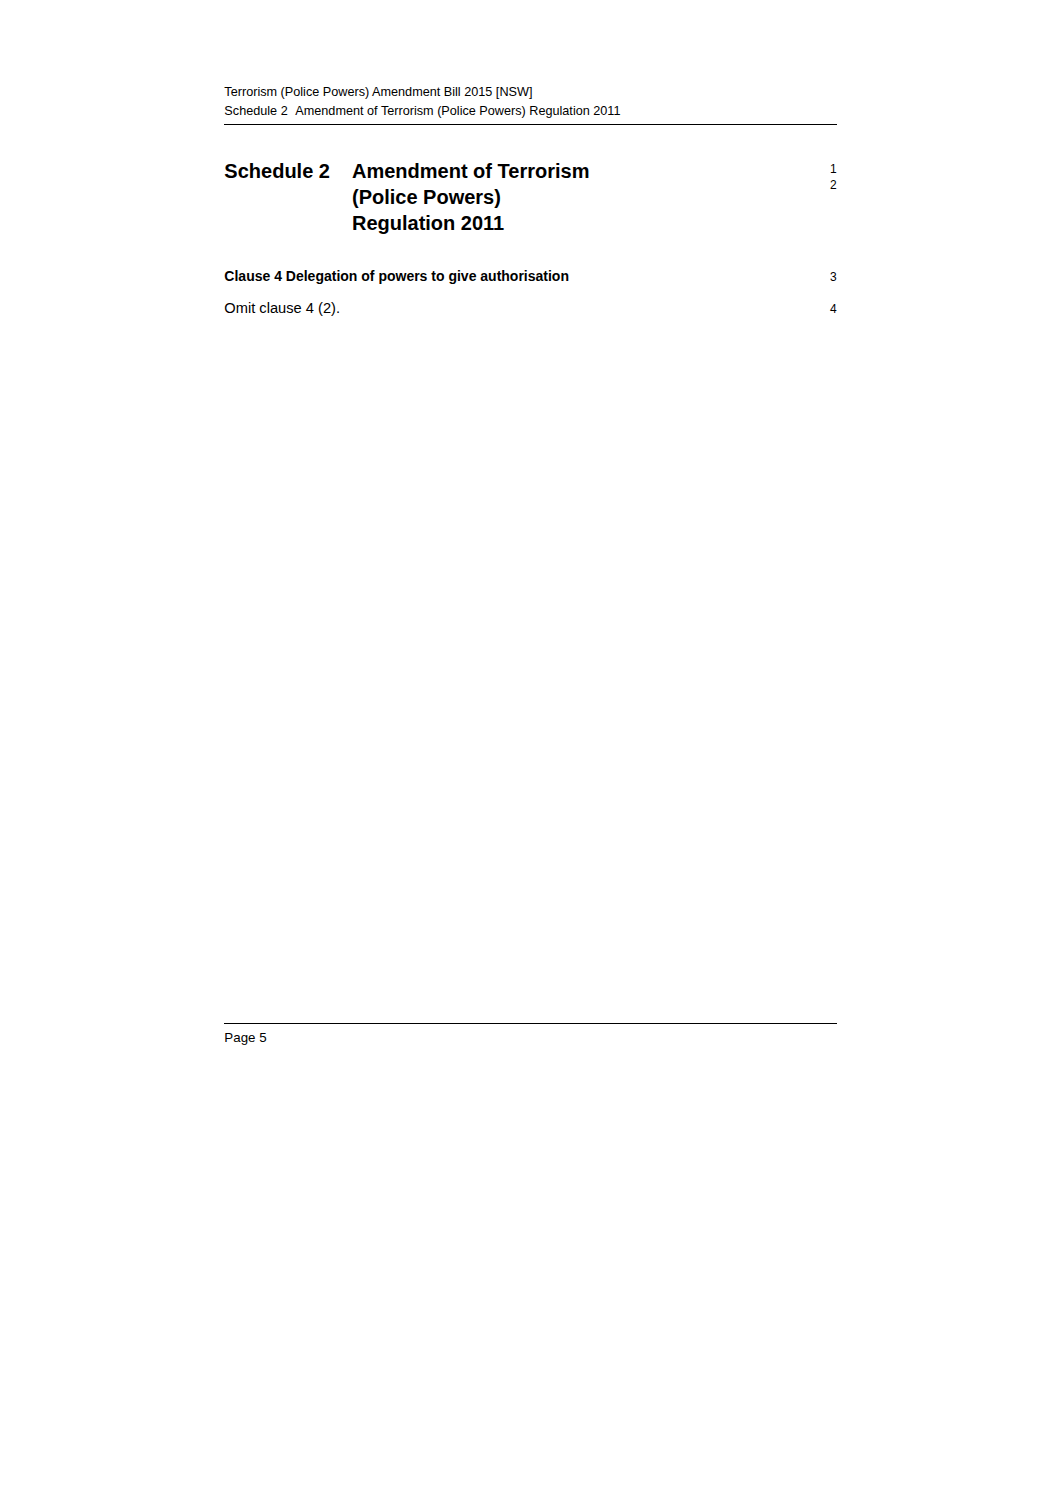Terrorism (Police Powers) Amendment Bill 2015 [NSW] Schedule 2 Amendment of Terrorism (Police Powers) Regulation 2011
Schedule 2 Amendment of Terrorism (Police Powers) Regulation 2011
1 2
Clause 4 Delegation of powers to give authorisation
3
Omit clause 4 (2).
4
Page 5